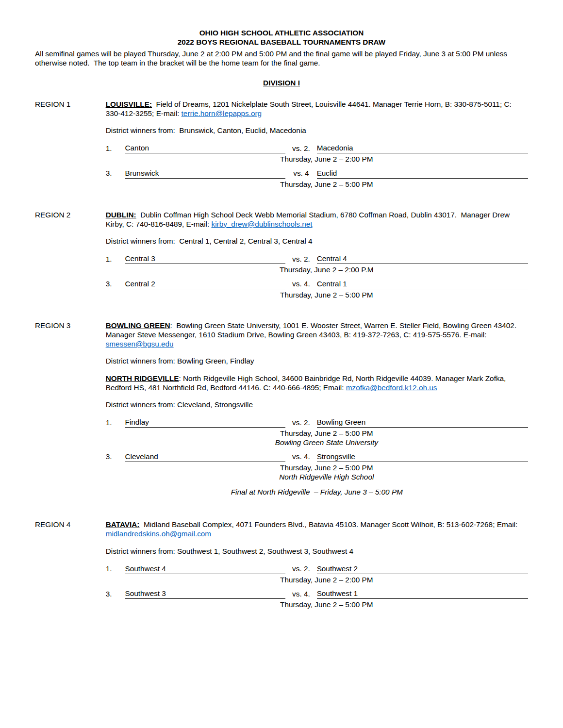OHIO HIGH SCHOOL ATHLETIC ASSOCIATION 2022 BOYS REGIONAL BASEBALL TOURNAMENTS DRAW
All semifinal games will be played Thursday, June 2 at 2:00 PM and 5:00 PM and the final game will be played Friday, June 3 at 5:00 PM unless otherwise noted. The top team in the bracket will be the home team for the final game.
DIVISION I
REGION 1
LOUISVILLE: Field of Dreams, 1201 Nickelplate South Street, Louisville 44641. Manager Terrie Horn, B: 330-875-5011; C: 330-412-3255; E-mail: terrie.horn@lepapps.org
District winners from: Brunswick, Canton, Euclid, Macedonia
| 1. | Canton | vs. 2. | Macedonia |
| | Thursday, June 2 – 2:00 PM |
| 3. | Brunswick | vs. 4 | Euclid |
| | Thursday, June 2 – 5:00 PM |
REGION 2
DUBLIN: Dublin Coffman High School Deck Webb Memorial Stadium, 6780 Coffman Road, Dublin 43017. Manager Drew Kirby, C: 740-816-8489, E-mail: kirby_drew@dublinschools.net
District winners from: Central 1, Central 2, Central 3, Central 4
| 1. | Central 3 | vs. 2. | Central 4 |
| | Thursday, June 2 – 2:00 P.M |
| 3. | Central 2 | vs. 4. | Central 1 |
| | Thursday, June 2 – 5:00 PM |
REGION 3
BOWLING GREEN: Bowling Green State University, 1001 E. Wooster Street, Warren E. Steller Field, Bowling Green 43402. Manager Steve Messenger, 1610 Stadium Drive, Bowling Green 43403, B: 419-372-7263, C: 419-575-5576. E-mail: smessen@bgsu.edu
District winners from: Bowling Green, Findlay
NORTH RIDGEVILLE: North Ridgeville High School, 34600 Bainbridge Rd, North Ridgeville 44039. Manager Mark Zofka, Bedford HS, 481 Northfield Rd, Bedford 44146. C: 440-666-4895; Email: mzofka@bedford.k12.oh.us
District winners from: Cleveland, Strongsville
| 1. | Findlay | vs. 2. | Bowling Green |
| | Thursday, June 2 – 5:00 PM Bowling Green State University |
| 3. | Cleveland | vs. 4. | Strongsville |
| | Thursday, June 2 – 5:00 PM North Ridgeville High School |
Final at North Ridgeville – Friday, June 3 – 5:00 PM
REGION 4
BATAVIA: Midland Baseball Complex, 4071 Founders Blvd., Batavia 45103. Manager Scott Wilhoit, B: 513-602-7268; Email: midlandredskins.oh@gmail.com
District winners from: Southwest 1, Southwest 2, Southwest 3, Southwest 4
| 1. | Southwest 4 | vs. 2. | Southwest 2 |
| | Thursday, June 2 – 2:00 PM |
| 3. | Southwest 3 | vs. 4. | Southwest 1 |
| | Thursday, June 2 – 5:00 PM |